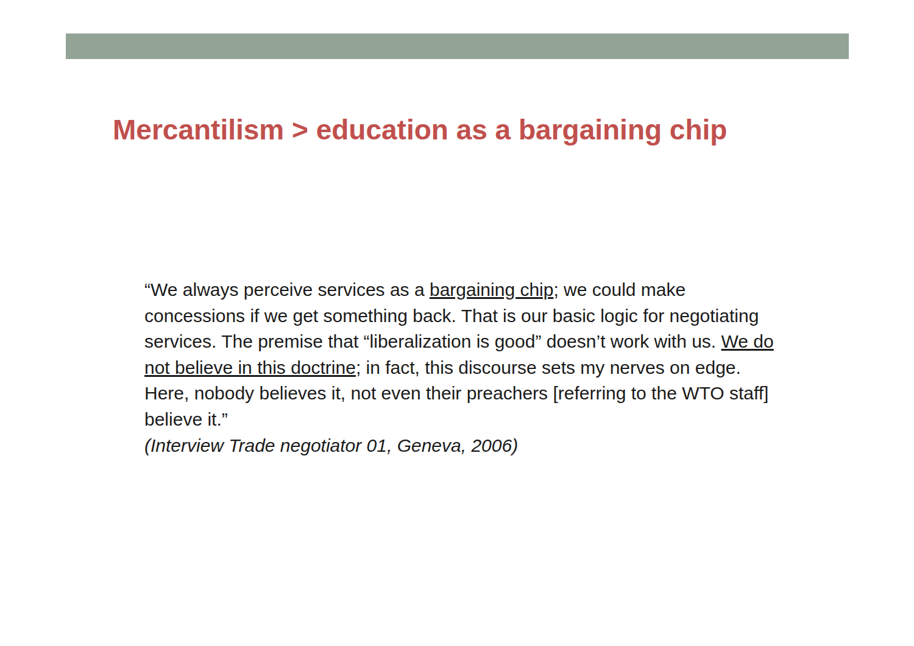Mercantilism > education as a bargaining chip
“We always perceive services as a bargaining chip; we could make concessions if we get something back. That is our basic logic for negotiating services. The premise that “liberalization is good” doesn’t work with us. We do not believe in this doctrine; in fact, this discourse sets my nerves on edge. Here, nobody believes it, not even their preachers [referring to the WTO staff] believe it.”
(Interview Trade negotiator 01, Geneva, 2006)